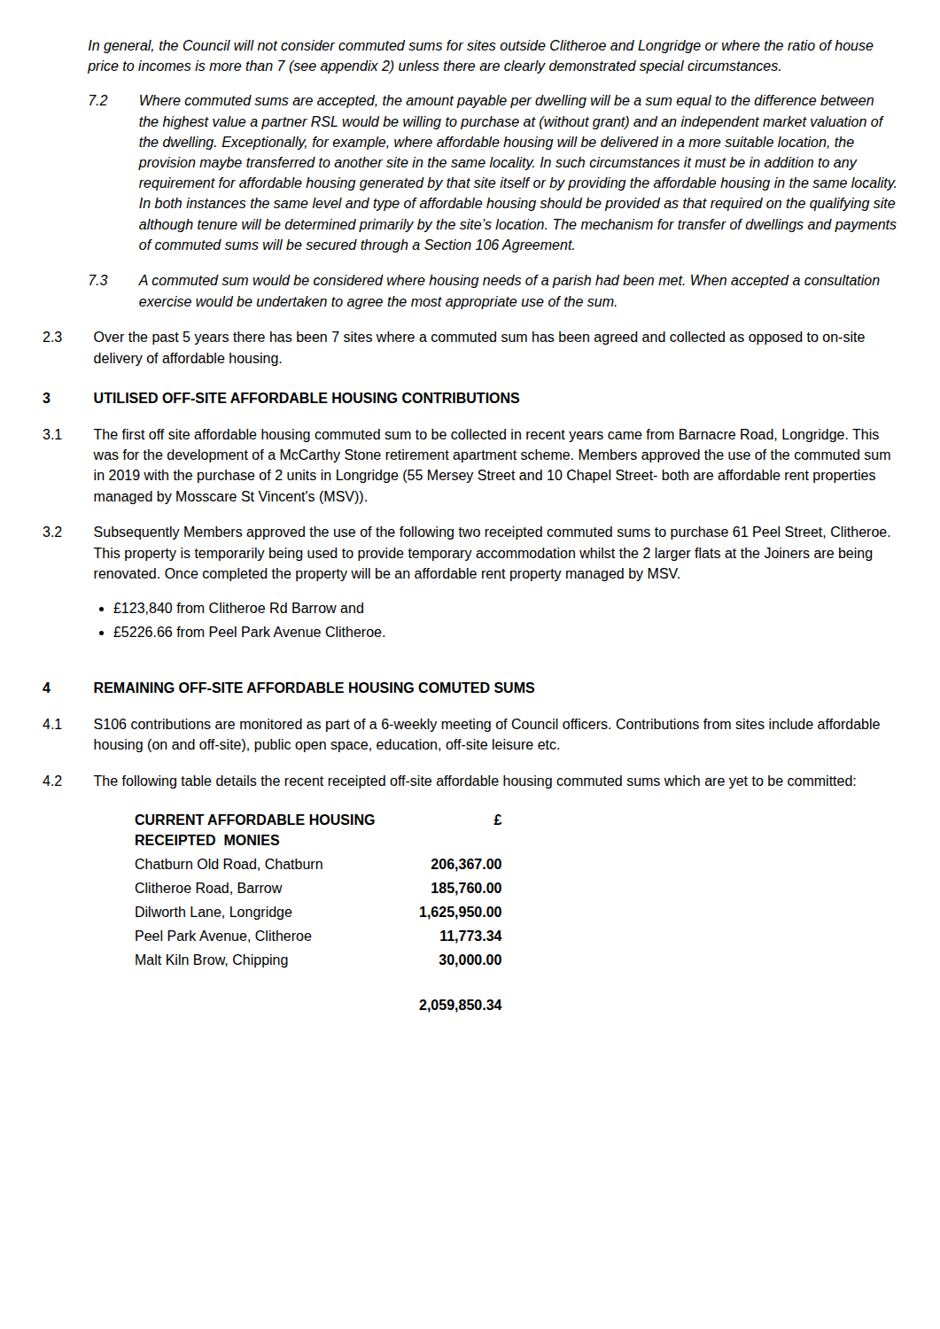In general, the Council will not consider commuted sums for sites outside Clitheroe and Longridge or where the ratio of house price to incomes is more than 7 (see appendix 2) unless there are clearly demonstrated special circumstances.
7.2
Where commuted sums are accepted, the amount payable per dwelling will be a sum equal to the difference between the highest value a partner RSL would be willing to purchase at (without grant) and an independent market valuation of the dwelling. Exceptionally, for example, where affordable housing will be delivered in a more suitable location, the provision maybe transferred to another site in the same locality. In such circumstances it must be in addition to any requirement for affordable housing generated by that site itself or by providing the affordable housing in the same locality. In both instances the same level and type of affordable housing should be provided as that required on the qualifying site although tenure will be determined primarily by the site’s location. The mechanism for transfer of dwellings and payments of commuted sums will be secured through a Section 106 Agreement.
7.3
A commuted sum would be considered where housing needs of a parish had been met. When accepted a consultation exercise would be undertaken to agree the most appropriate use of the sum.
2.3
Over the past 5 years there has been 7 sites where a commuted sum has been agreed and collected as opposed to on-site delivery of affordable housing.
3
Utilised Off-Site Affordable Housing Contributions
3.1
The first off site affordable housing commuted sum to be collected in recent years came from Barnacre Road, Longridge. This was for the development of a McCarthy Stone retirement apartment scheme. Members approved the use of the commuted sum in 2019 with the purchase of 2 units in Longridge (55 Mersey Street and 10 Chapel Street- both are affordable rent properties managed by Mosscare St Vincent's (MSV)).
3.2
Subsequently Members approved the use of the following two receipted commuted sums to purchase 61 Peel Street, Clitheroe. This property is temporarily being used to provide temporary accommodation whilst the 2 larger flats at the Joiners are being renovated. Once completed the property will be an affordable rent property managed by MSV.
£123,840 from Clitheroe Rd Barrow and
£5226.66 from Peel Park Avenue Clitheroe.
4
Remaining Off-Site Affordable Housing Comuted Sums
4.1
S106 contributions are monitored as part of a 6-weekly meeting of Council officers. Contributions from sites include affordable housing (on and off-site), public open space, education, off-site leisure etc.
4.2
The following table details the recent receipted off-site affordable housing commuted sums which are yet to be committed:
| Current Affordable Housing Receipted Monies | £ |
| --- | --- |
| Chatburn Old Road, Chatburn | 206,367.00 |
| Clitheroe Road, Barrow | 185,760.00 |
| Dilworth Lane, Longridge | 1,625,950.00 |
| Peel Park Avenue, Clitheroe | 11,773.34 |
| Malt Kiln Brow, Chipping | 30,000.00 |
| Total | 2,059,850.34 |